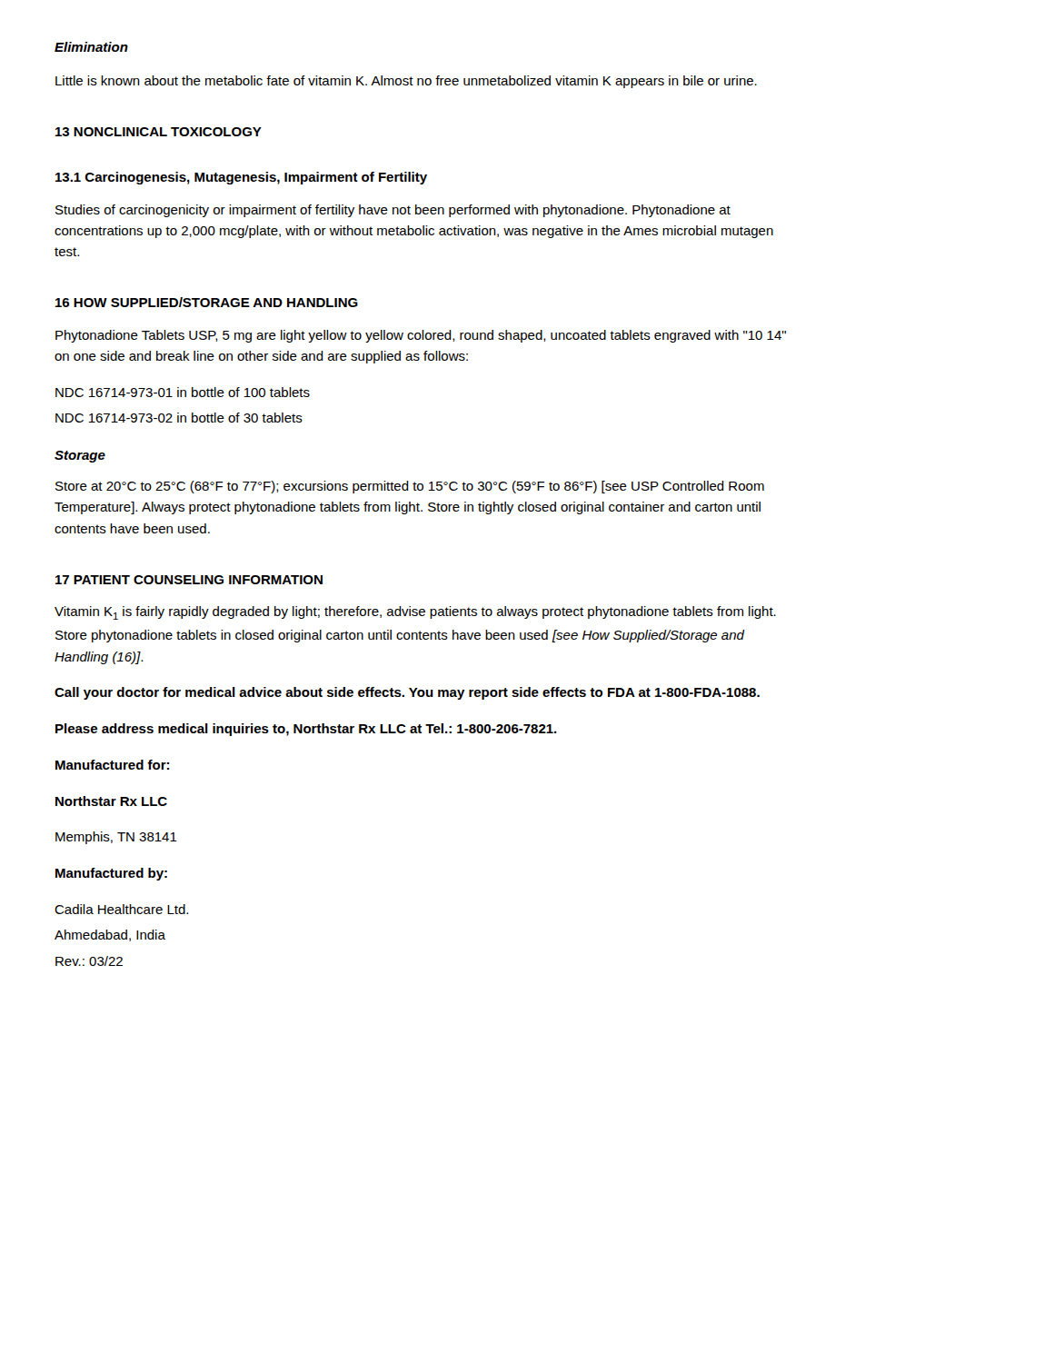Elimination
Little is known about the metabolic fate of vitamin K. Almost no free unmetabolized vitamin K appears in bile or urine.
13 NONCLINICAL TOXICOLOGY
13.1 Carcinogenesis, Mutagenesis, Impairment of Fertility
Studies of carcinogenicity or impairment of fertility have not been performed with phytonadione. Phytonadione at concentrations up to 2,000 mcg/plate, with or without metabolic activation, was negative in the Ames microbial mutagen test.
16 HOW SUPPLIED/STORAGE AND HANDLING
Phytonadione Tablets USP, 5 mg are light yellow to yellow colored, round shaped, uncoated tablets engraved with "10 14" on one side and break line on other side and are supplied as follows:
NDC 16714-973-01 in bottle of 100 tablets
NDC 16714-973-02 in bottle of 30 tablets
Storage
Store at 20°C to 25°C (68°F to 77°F); excursions permitted to 15°C to 30°C (59°F to 86°F) [see USP Controlled Room Temperature]. Always protect phytonadione tablets from light. Store in tightly closed original container and carton until contents have been used.
17 PATIENT COUNSELING INFORMATION
Vitamin K1 is fairly rapidly degraded by light; therefore, advise patients to always protect phytonadione tablets from light. Store phytonadione tablets in closed original carton until contents have been used [see How Supplied/Storage and Handling (16)].
Call your doctor for medical advice about side effects. You may report side effects to FDA at 1-800-FDA-1088.
Please address medical inquiries to, Northstar Rx LLC at Tel.: 1-800-206-7821.
Manufactured for:
Northstar Rx LLC
Memphis, TN 38141
Manufactured by:
Cadila Healthcare Ltd.
Ahmedabad, India
Rev.: 03/22